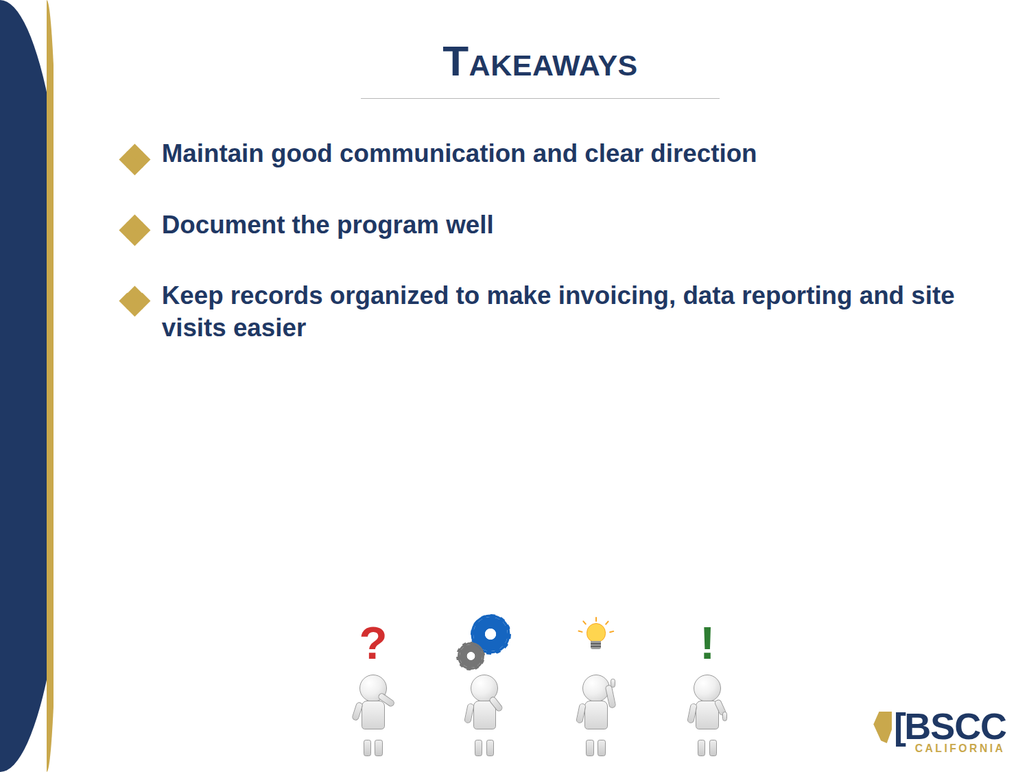Takeaways
Maintain good communication and clear direction
Document the program well
Keep records organized to make invoicing, data reporting and site visits easier
?
!
[ BSCC
CALIFORNIA